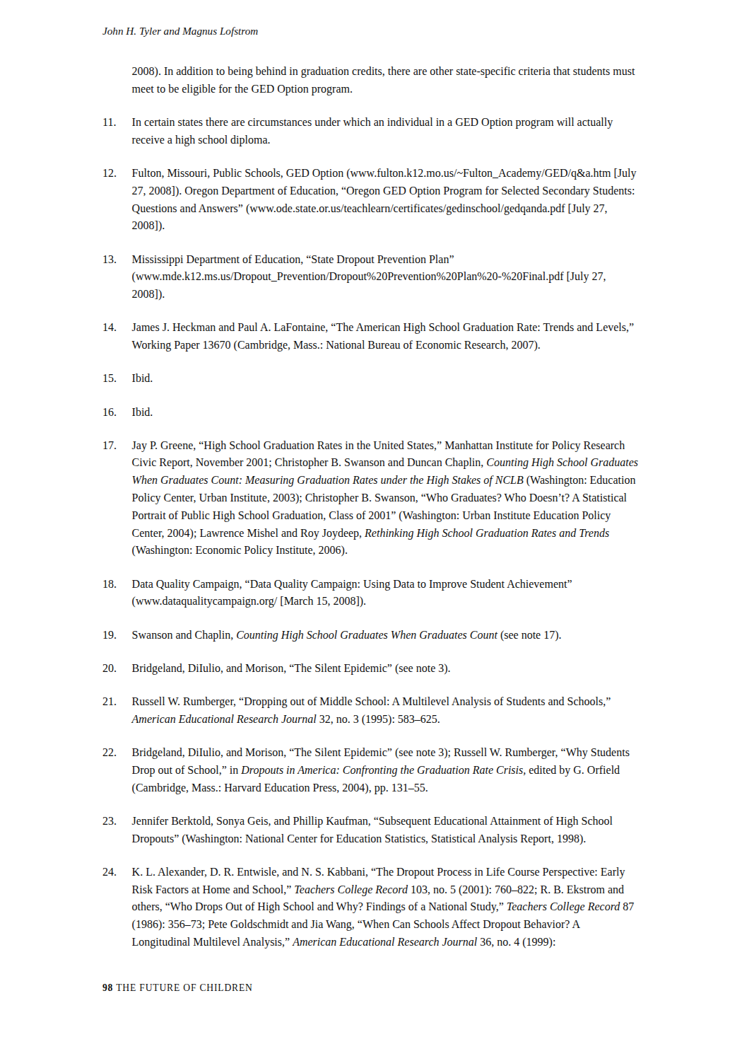John H. Tyler and Magnus Lofstrom
2008). In addition to being behind in graduation credits, there are other state-specific criteria that students must meet to be eligible for the GED Option program.
In certain states there are circumstances under which an individual in a GED Option program will actually receive a high school diploma.
Fulton, Missouri, Public Schools, GED Option (www.fulton.k12.mo.us/~Fulton_Academy/GED/q&a.htm [July 27, 2008]). Oregon Department of Education, “Oregon GED Option Program for Selected Secondary Students: Questions and Answers” (www.ode.state.or.us/teachlearn/certificates/gedinschool/gedqanda.pdf [July 27, 2008]).
Mississippi Department of Education, “State Dropout Prevention Plan” (www.mde.k12.ms.us/Dropout_Prevention/Dropout%20Prevention%20Plan%20-%20Final.pdf [July 27, 2008]).
James J. Heckman and Paul A. LaFontaine, “The American High School Graduation Rate: Trends and Levels,” Working Paper 13670 (Cambridge, Mass.: National Bureau of Economic Research, 2007).
Ibid.
Ibid.
Jay P. Greene, “High School Graduation Rates in the United States,” Manhattan Institute for Policy Research Civic Report, November 2001; Christopher B. Swanson and Duncan Chaplin, Counting High School Graduates When Graduates Count: Measuring Graduation Rates under the High Stakes of NCLB (Washington: Education Policy Center, Urban Institute, 2003); Christopher B. Swanson, “Who Graduates? Who Doesn’t? A Statistical Portrait of Public High School Graduation, Class of 2001” (Washington: Urban Institute Education Policy Center, 2004); Lawrence Mishel and Roy Joydeep, Rethinking High School Graduation Rates and Trends (Washington: Economic Policy Institute, 2006).
Data Quality Campaign, “Data Quality Campaign: Using Data to Improve Student Achievement” (www.dataqualitycampaign.org/ [March 15, 2008]).
Swanson and Chaplin, Counting High School Graduates When Graduates Count (see note 17).
Bridgeland, DiIulio, and Morison, “The Silent Epidemic” (see note 3).
Russell W. Rumberger, “Dropping out of Middle School: A Multilevel Analysis of Students and Schools,” American Educational Research Journal 32, no. 3 (1995): 583–625.
Bridgeland, DiIulio, and Morison, “The Silent Epidemic” (see note 3); Russell W. Rumberger, “Why Students Drop out of School,” in Dropouts in America: Confronting the Graduation Rate Crisis, edited by G. Orfield (Cambridge, Mass.: Harvard Education Press, 2004), pp. 131–55.
Jennifer Berktold, Sonya Geis, and Phillip Kaufman, “Subsequent Educational Attainment of High School Dropouts” (Washington: National Center for Education Statistics, Statistical Analysis Report, 1998).
K. L. Alexander, D. R. Entwisle, and N. S. Kabbani, “The Dropout Process in Life Course Perspective: Early Risk Factors at Home and School,” Teachers College Record 103, no. 5 (2001): 760–822; R. B. Ekstrom and others, “Who Drops Out of High School and Why? Findings of a National Study,” Teachers College Record 87 (1986): 356–73; Pete Goldschmidt and Jia Wang, “When Can Schools Affect Dropout Behavior? A Longitudinal Multilevel Analysis,” American Educational Research Journal 36, no. 4 (1999):
98 The Future of Children